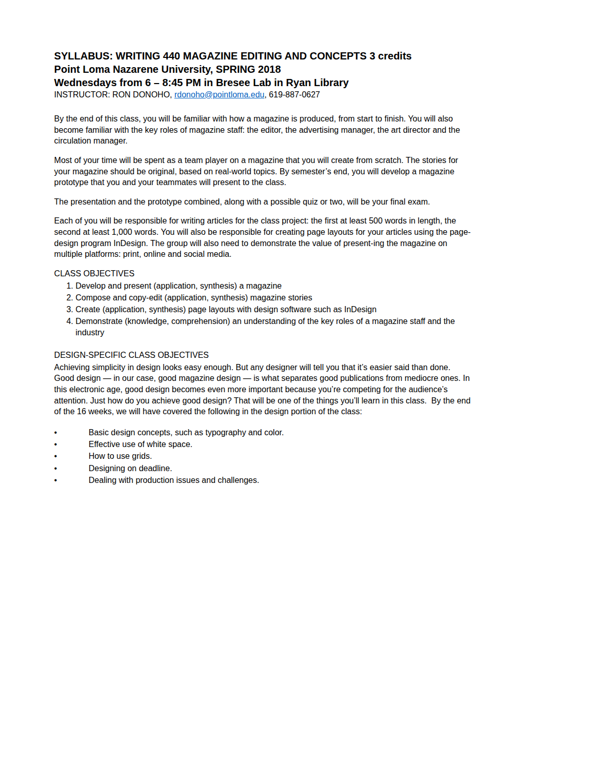SYLLABUS: WRITING 440 MAGAZINE EDITING AND CONCEPTS 3 credits
Point Loma Nazarene University, SPRING 2018
Wednesdays from 6 – 8:45 PM in Bresee Lab in Ryan Library
INSTRUCTOR: RON DONOHO, rdonoho@pointloma.edu, 619-887-0627
By the end of this class, you will be familiar with how a magazine is produced, from start to finish. You will also become familiar with the key roles of magazine staff: the editor, the advertising manager, the art director and the circulation manager.
Most of your time will be spent as a team player on a magazine that you will create from scratch. The stories for your magazine should be original, based on real-world topics. By semester’s end, you will develop a magazine prototype that you and your teammates will present to the class.
The presentation and the prototype combined, along with a possible quiz or two, will be your final exam.
Each of you will be responsible for writing articles for the class project: the first at least 500 words in length, the second at least 1,000 words. You will also be responsible for creating page layouts for your articles using the page-design program InDesign. The group will also need to demonstrate the value of present-ing the magazine on multiple platforms: print, online and social media.
CLASS OBJECTIVES
Develop and present (application, synthesis) a magazine
Compose and copy-edit (application, synthesis) magazine stories
Create (application, synthesis) page layouts with design software such as InDesign
Demonstrate (knowledge, comprehension) an understanding of the key roles of a magazine staff and the industry
DESIGN-SPECIFIC CLASS OBJECTIVES
Achieving simplicity in design looks easy enough. But any designer will tell you that it’s easier said than done. Good design — in our case, good magazine design — is what separates good publications from mediocre ones. In this electronic age, good design becomes even more important because you’re competing for the audience’s attention. Just how do you achieve good design? That will be one of the things you’ll learn in this class. By the end of the 16 weeks, we will have covered the following in the design portion of the class:
Basic design concepts, such as typography and color.
Effective use of white space.
How to use grids.
Designing on deadline.
Dealing with production issues and challenges.